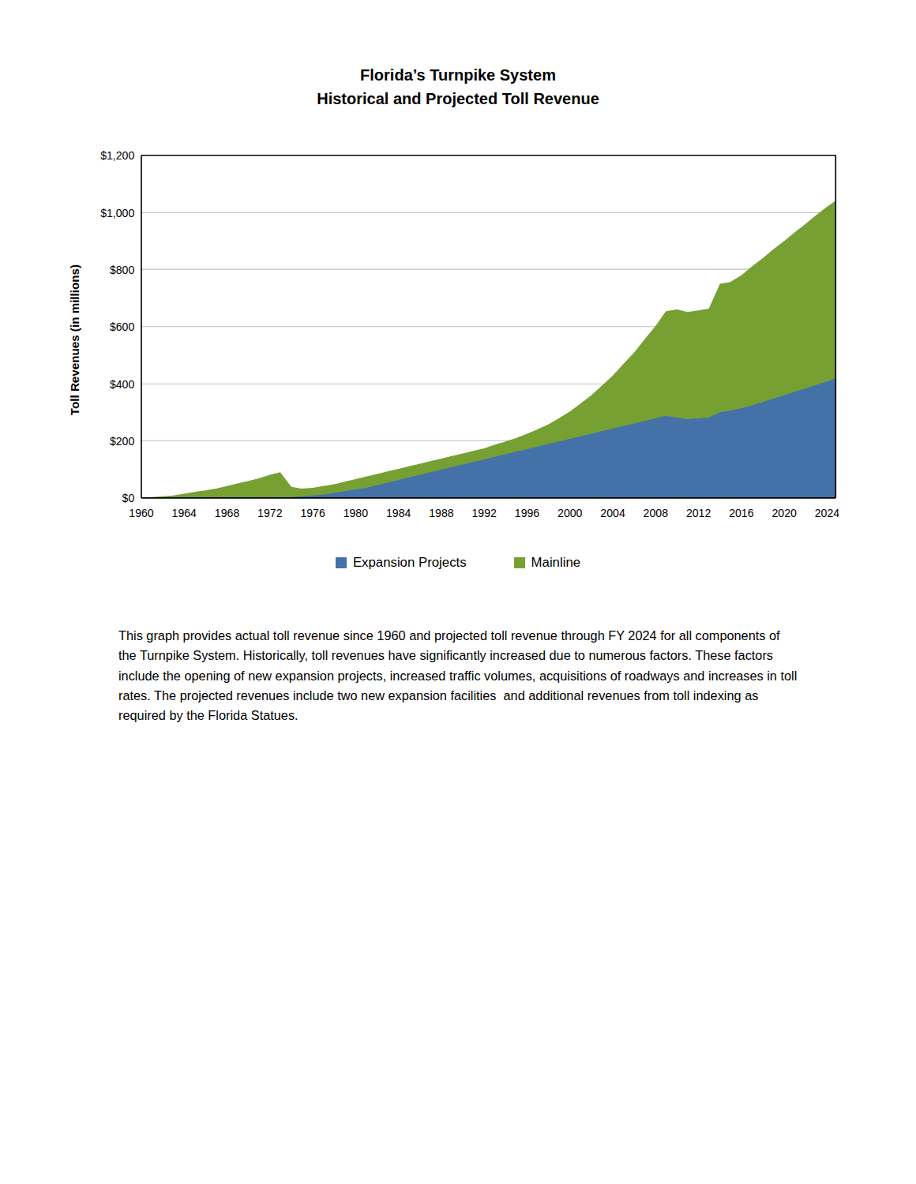Florida’s Turnpike System Historical and Projected Toll Revenue
Toll Revenues (in millions)
$1,200 $1,000 $800 $600 $400 $200 $0 1960 1964 1968 1972 1976 1980 1984 1988 1992 1996 2000 2004 2008 2012 2016 2020 2024
Expansion Projects
Mainline
This graph provides actual toll revenue since 1960 and projected toll revenue through FY 2024 for all components of the Turnpike System. Historically, toll revenues have significantly increased due to numerous factors. These factors include the opening of new expansion projects, increased traffic volumes, acquisitions of roadways and increases in toll rates. The projected revenues include two new expansion facilities and additional revenues from toll indexing as required by the Florida Statues.